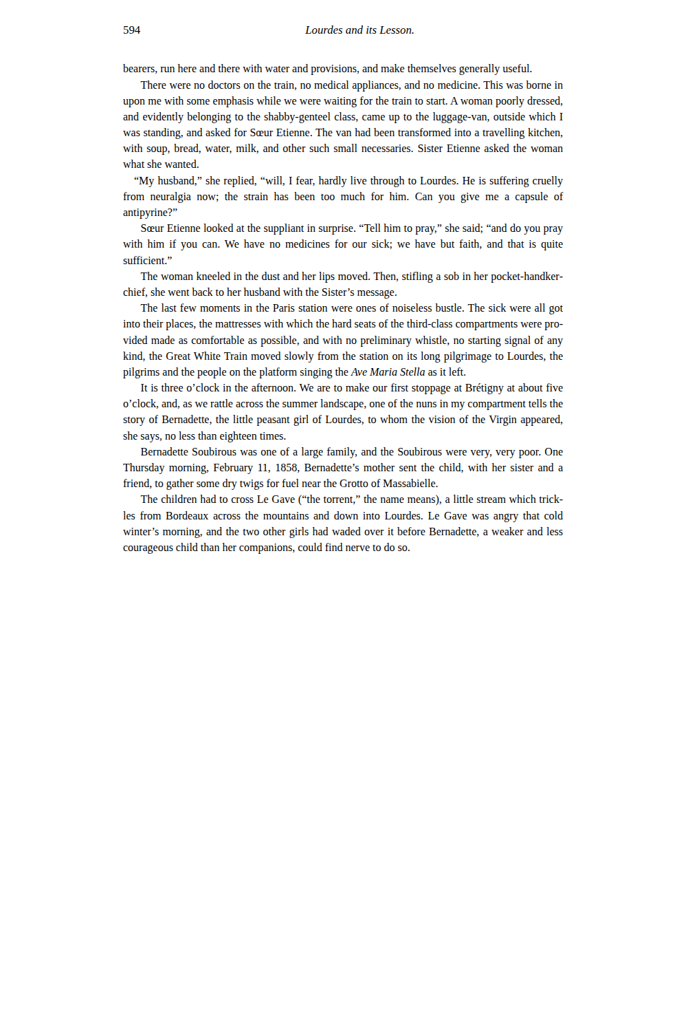594
Lourdes and its Lesson.
bearers, run here and there with water and provisions, and make themselves generally useful.
There were no doctors on the train, no medical appliances, and no medicine. This was borne in upon me with some emphasis while we were waiting for the train to start. A woman poorly dressed, and evidently belonging to the shabby-genteel class, came up to the luggage-van, outside which I was standing, and asked for Sœur Etienne. The van had been transformed into a travelling kitchen, with soup, bread, water, milk, and other such small necessaries. Sister Etienne asked the woman what she wanted.
“My husband,” she replied, “will, I fear, hardly live through to Lourdes. He is suffering cruelly from neuralgia now; the strain has been too much for him. Can you give me a capsule of antipyrine?”
Sœur Etienne looked at the suppliant in surprise. “Tell him to pray,” she said; “and do you pray with him if you can. We have no medicines for our sick; we have but faith, and that is quite sufficient.”
The woman kneeled in the dust and her lips moved. Then, stifling a sob in her pocket-handkerchief, she went back to her husband with the Sister’s message.
The last few moments in the Paris station were ones of noiseless bustle. The sick were all got into their places, the mattresses with which the hard seats of the third-class compartments were provided made as comfortable as possible, and with no preliminary whistle, no starting signal of any kind, the Great White Train moved slowly from the station on its long pilgrimage to Lourdes, the pilgrims and the people on the platform singing the Ave Maria Stella as it left.
It is three o’clock in the afternoon. We are to make our first stoppage at Brétigny at about five o’clock, and, as we rattle across the summer landscape, one of the nuns in my compartment tells the story of Bernadette, the little peasant girl of Lourdes, to whom the vision of the Virgin appeared, she says, no less than eighteen times.
Bernadette Soubirous was one of a large family, and the Soubirous were very, very poor. One Thursday morning, February 11, 1858, Bernadette’s mother sent the child, with her sister and a friend, to gather some dry twigs for fuel near the Grotto of Massabielle.
The children had to cross Le Gave (“the torrent,” the name means), a little stream which trickles from Bordeaux across the mountains and down into Lourdes. Le Gave was angry that cold winter’s morning, and the two other girls had waded over it before Bernadette, a weaker and less courageous child than her companions, could find nerve to do so.